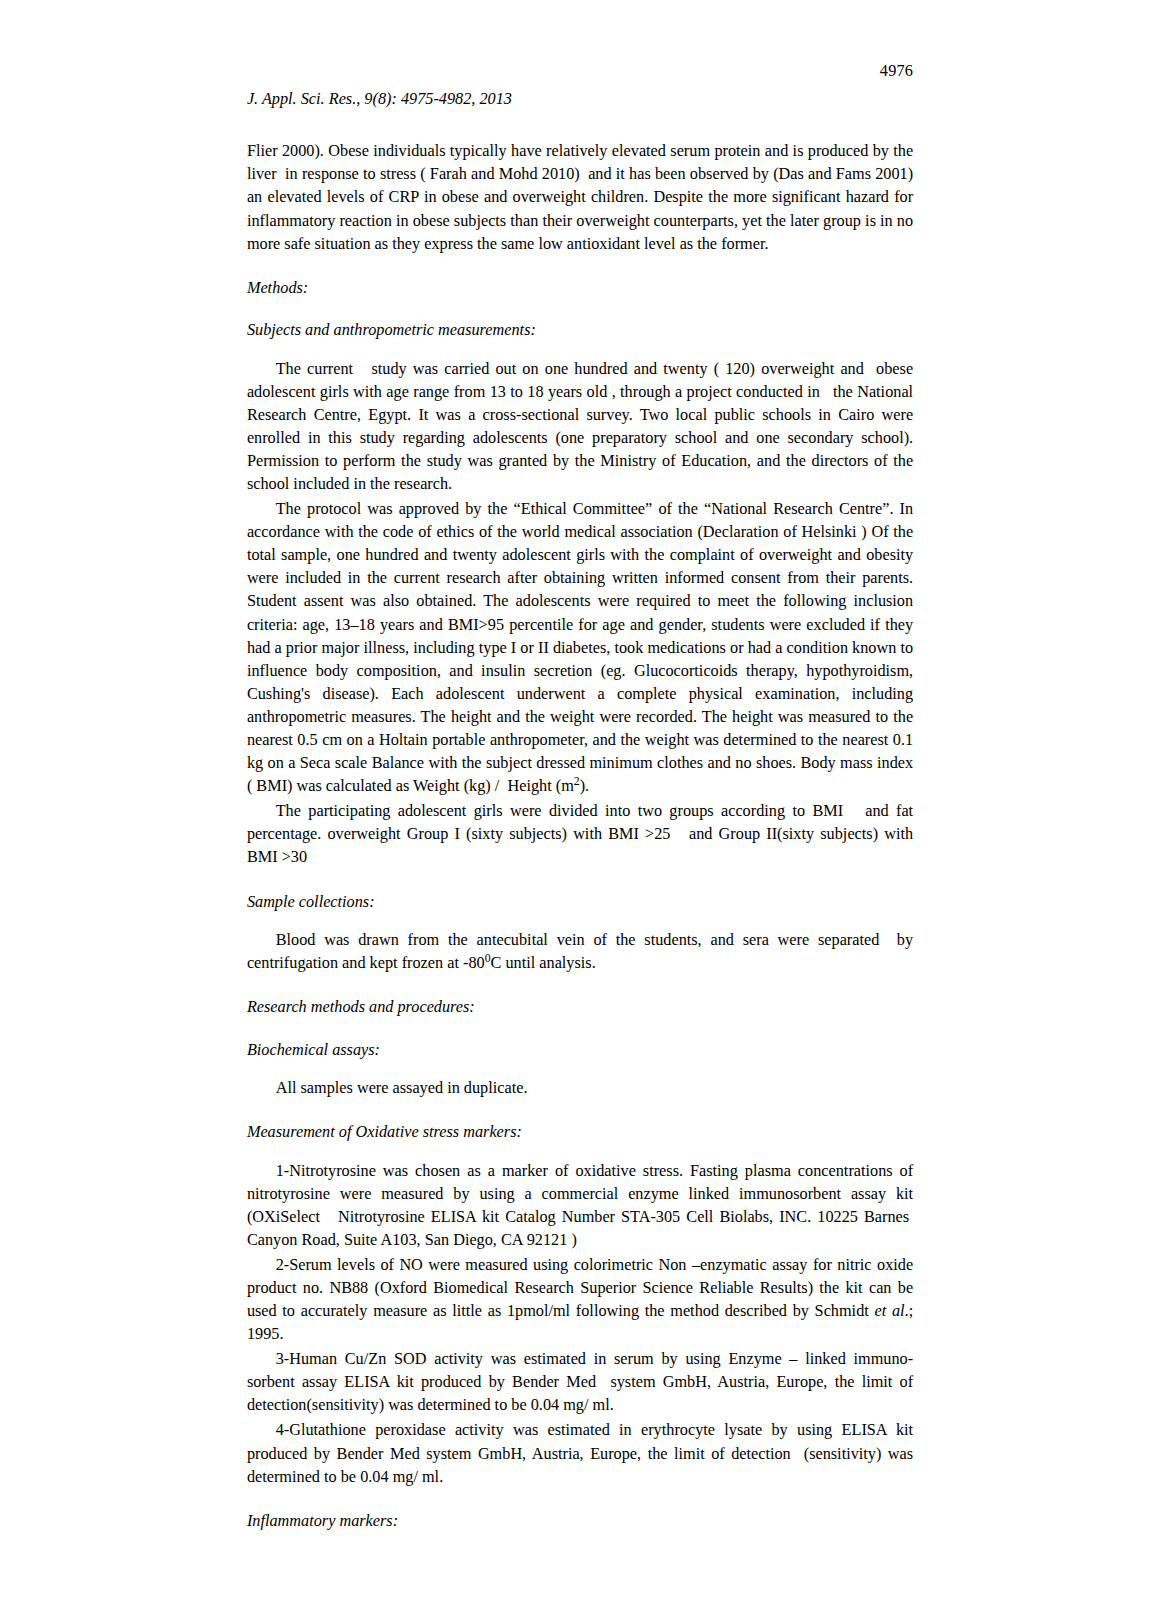4976
J. Appl. Sci. Res., 9(8): 4975-4982, 2013
Flier 2000). Obese individuals typically have relatively elevated serum protein and is produced by the liver in response to stress ( Farah and Mohd 2010) and it has been observed by (Das and Fams 2001) an elevated levels of CRP in obese and overweight children. Despite the more significant hazard for inflammatory reaction in obese subjects than their overweight counterparts, yet the later group is in no more safe situation as they express the same low antioxidant level as the former.
Methods:
Subjects and anthropometric measurements:
The current study was carried out on one hundred and twenty ( 120) overweight and obese adolescent girls with age range from 13 to 18 years old , through a project conducted in the National Research Centre, Egypt. It was a cross-sectional survey. Two local public schools in Cairo were enrolled in this study regarding adolescents (one preparatory school and one secondary school). Permission to perform the study was granted by the Ministry of Education, and the directors of the school included in the research.
The protocol was approved by the “Ethical Committee” of the “National Research Centre”. In accordance with the code of ethics of the world medical association (Declaration of Helsinki ) Of the total sample, one hundred and twenty adolescent girls with the complaint of overweight and obesity were included in the current research after obtaining written informed consent from their parents. Student assent was also obtained. The adolescents were required to meet the following inclusion criteria: age, 13–18 years and BMI>95 percentile for age and gender, students were excluded if they had a prior major illness, including type I or II diabetes, took medications or had a condition known to influence body composition, and insulin secretion (eg. Glucocorticoids therapy, hypothyroidism, Cushing's disease). Each adolescent underwent a complete physical examination, including anthropometric measures. The height and the weight were recorded. The height was measured to the nearest 0.5 cm on a Holtain portable anthropometer, and the weight was determined to the nearest 0.1 kg on a Seca scale Balance with the subject dressed minimum clothes and no shoes. Body mass index ( BMI) was calculated as Weight (kg) / Height (m2).
The participating adolescent girls were divided into two groups according to BMI and fat percentage. overweight Group I (sixty subjects) with BMI >25 and Group II(sixty subjects) with BMI >30
Sample collections:
Blood was drawn from the antecubital vein of the students, and sera were separated by centrifugation and kept frozen at -800C until analysis.
Research methods and procedures:
Biochemical assays:
All samples were assayed in duplicate.
Measurement of Oxidative stress markers:
1-Nitrotyrosine was chosen as a marker of oxidative stress. Fasting plasma concentrations of nitrotyrosine were measured by using a commercial enzyme linked immunosorbent assay kit (OXiSelect Nitrotyrosine ELISA kit Catalog Number STA-305 Cell Biolabs, INC. 10225 Barnes Canyon Road, Suite A103, San Diego, CA 92121 )
2-Serum levels of NO were measured using colorimetric Non –enzymatic assay for nitric oxide product no. NB88 (Oxford Biomedical Research Superior Science Reliable Results) the kit can be used to accurately measure as little as 1pmol/ml following the method described by Schmidt et al.; 1995.
3-Human Cu/Zn SOD activity was estimated in serum by using Enzyme – linked immuno- sorbent assay ELISA kit produced by Bender Med system GmbH, Austria, Europe, the limit of detection(sensitivity) was determined to be 0.04 mg/ ml.
4-Glutathione peroxidase activity was estimated in erythrocyte lysate by using ELISA kit produced by Bender Med system GmbH, Austria, Europe, the limit of detection (sensitivity) was determined to be 0.04 mg/ ml.
Inflammatory markers: